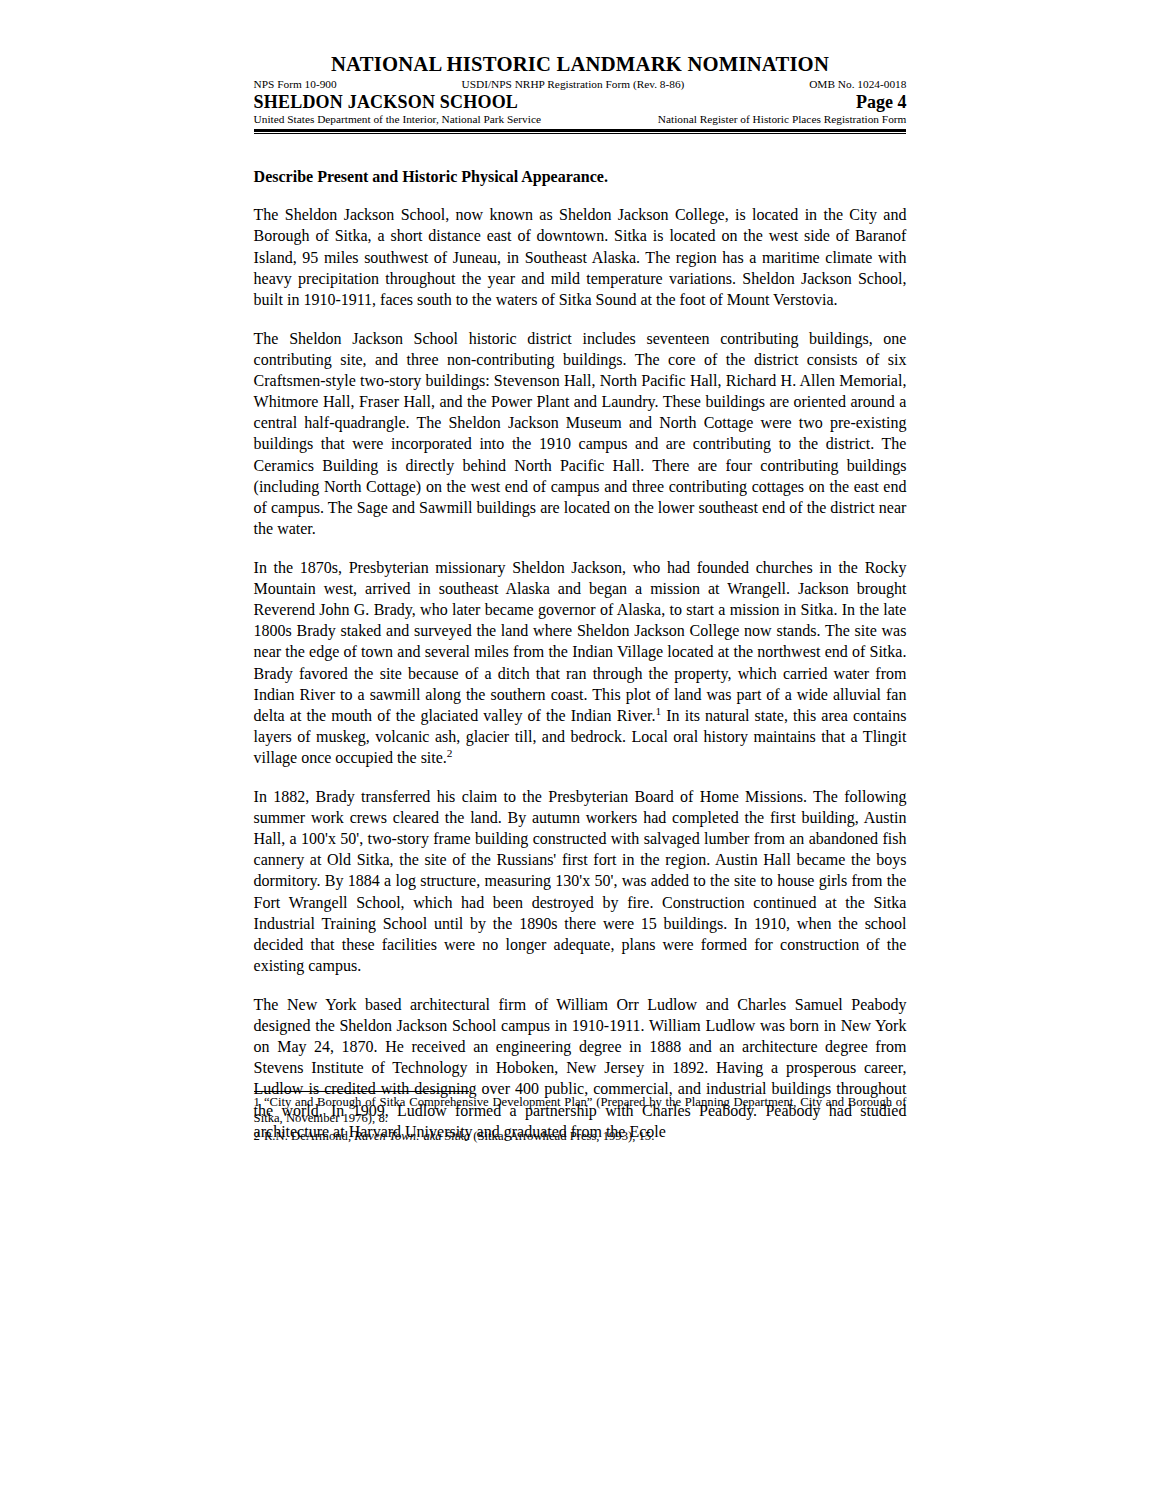NATIONAL HISTORIC LANDMARK NOMINATION
NPS Form 10-900
USDI/NPS NRHP Registration Form (Rev. 8-86)
OMB No. 1024-0018
SHELDON JACKSON SCHOOL
Page 4
United States Department of the Interior, National Park Service
National Register of Historic Places Registration Form
Describe Present and Historic Physical Appearance.
The Sheldon Jackson School, now known as Sheldon Jackson College, is located in the City and Borough of Sitka, a short distance east of downtown. Sitka is located on the west side of Baranof Island, 95 miles southwest of Juneau, in Southeast Alaska. The region has a maritime climate with heavy precipitation throughout the year and mild temperature variations. Sheldon Jackson School, built in 1910-1911, faces south to the waters of Sitka Sound at the foot of Mount Verstovia.
The Sheldon Jackson School historic district includes seventeen contributing buildings, one contributing site, and three non-contributing buildings. The core of the district consists of six Craftsmen-style two-story buildings: Stevenson Hall, North Pacific Hall, Richard H. Allen Memorial, Whitmore Hall, Fraser Hall, and the Power Plant and Laundry. These buildings are oriented around a central half-quadrangle. The Sheldon Jackson Museum and North Cottage were two pre-existing buildings that were incorporated into the 1910 campus and are contributing to the district. The Ceramics Building is directly behind North Pacific Hall. There are four contributing buildings (including North Cottage) on the west end of campus and three contributing cottages on the east end of campus. The Sage and Sawmill buildings are located on the lower southeast end of the district near the water.
In the 1870s, Presbyterian missionary Sheldon Jackson, who had founded churches in the Rocky Mountain west, arrived in southeast Alaska and began a mission at Wrangell. Jackson brought Reverend John G. Brady, who later became governor of Alaska, to start a mission in Sitka. In the late 1800s Brady staked and surveyed the land where Sheldon Jackson College now stands. The site was near the edge of town and several miles from the Indian Village located at the northwest end of Sitka. Brady favored the site because of a ditch that ran through the property, which carried water from Indian River to a sawmill along the southern coast. This plot of land was part of a wide alluvial fan delta at the mouth of the glaciated valley of the Indian River.1 In its natural state, this area contains layers of muskeg, volcanic ash, glacier till, and bedrock. Local oral history maintains that a Tlingit village once occupied the site.2
In 1882, Brady transferred his claim to the Presbyterian Board of Home Missions. The following summer work crews cleared the land. By autumn workers had completed the first building, Austin Hall, a 100'x 50', two-story frame building constructed with salvaged lumber from an abandoned fish cannery at Old Sitka, the site of the Russians' first fort in the region. Austin Hall became the boys dormitory. By 1884 a log structure, measuring 130'x 50', was added to the site to house girls from the Fort Wrangell School, which had been destroyed by fire. Construction continued at the Sitka Industrial Training School until by the 1890s there were 15 buildings. In 1910, when the school decided that these facilities were no longer adequate, plans were formed for construction of the existing campus.
The New York based architectural firm of William Orr Ludlow and Charles Samuel Peabody designed the Sheldon Jackson School campus in 1910-1911. William Ludlow was born in New York on May 24, 1870. He received an engineering degree in 1888 and an architecture degree from Stevens Institute of Technology in Hoboken, New Jersey in 1892. Having a prosperous career, Ludlow is credited with designing over 400 public, commercial, and industrial buildings throughout the world. In 1909, Ludlow formed a partnership with Charles Peabody. Peabody had studied architecture at Harvard University and graduated from the Ecole
1“City and Borough of Sitka Comprehensive Development Plan” (Prepared by the Planning Department, City and Borough of Sitka, November 1976), 8.
2 R.N. DeArmond, Raven Town: aka Sitka (Sitka: Arrowhead Press, 1993), 15.